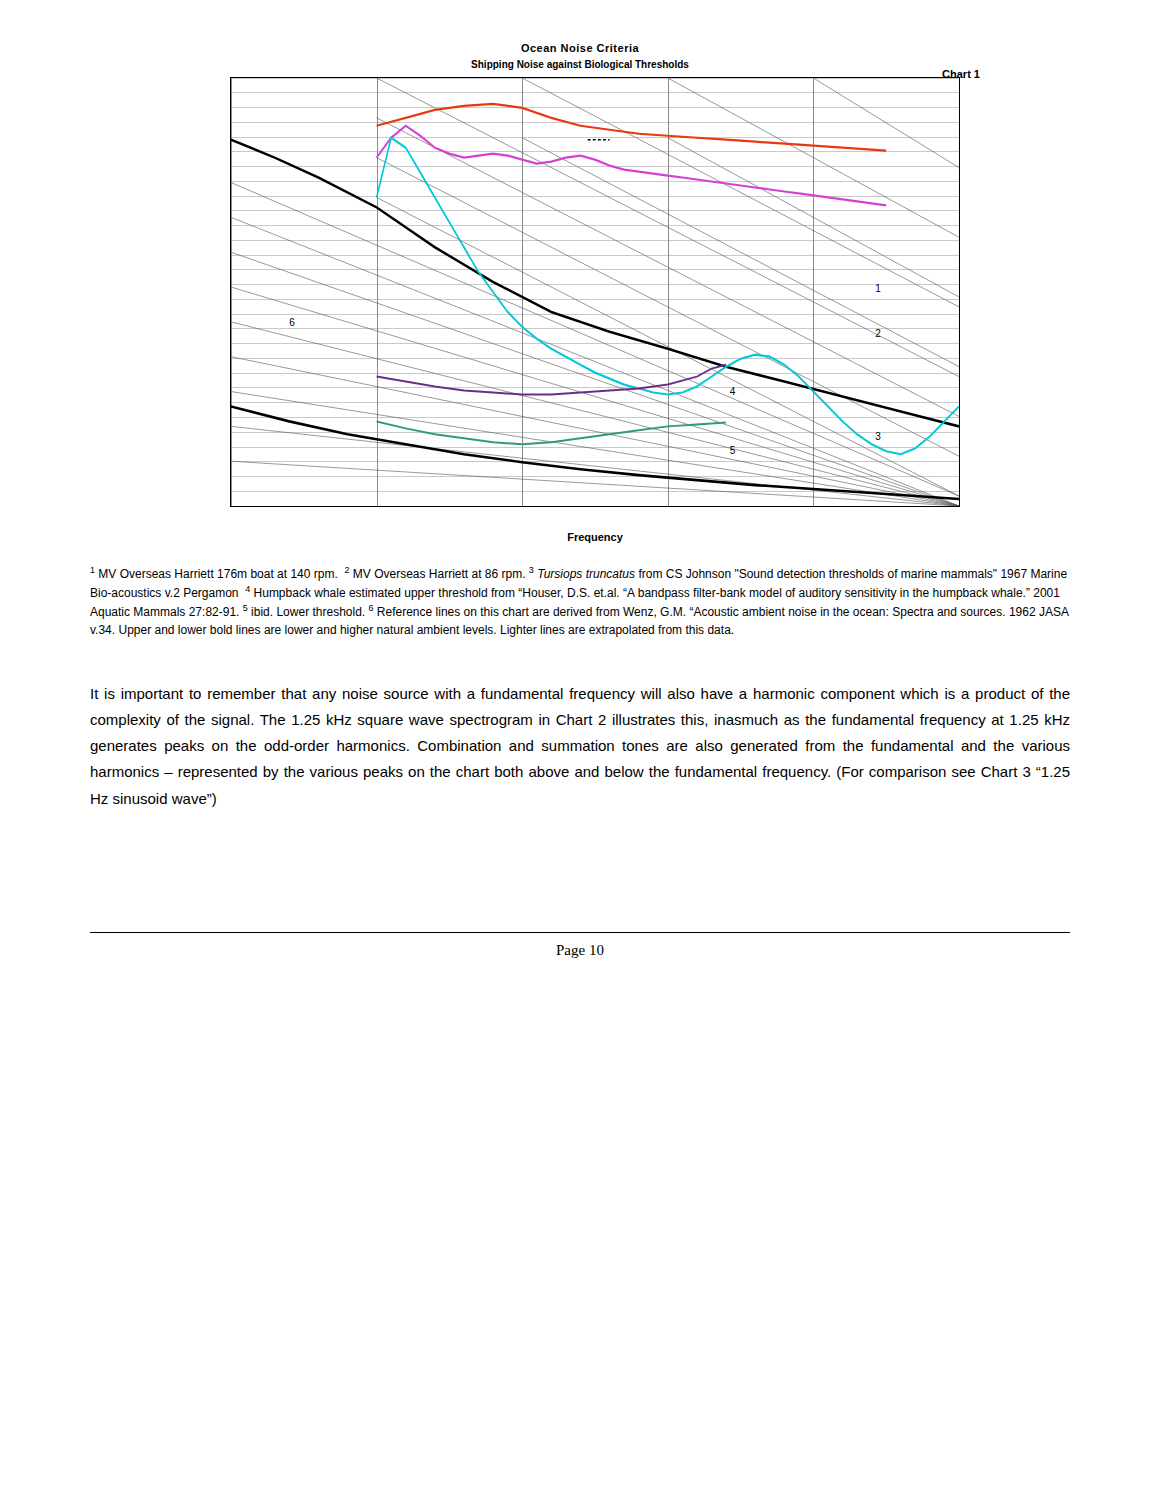Ocean Noise Criteria
Shipping Noise against Biological Thresholds
Chart 1
dB re: 1 uPa
300
290
280
270
260
250
240
230
220
210
200
190
180
170
160
150
140
130
120
110
100
90
80
70
60
50
40
30
20
10
1
10
100
1000
10000
100000
1
2
3
4
5
6
Frequency
1 MV Overseas Harriett 176m boat at 140 rpm. 2 MV Overseas Harriett at 86 rpm. 3 Tursiops truncatus from CS Johnson "Sound detection thresholds of marine mammals" 1967 Marine Bio-acoustics v.2 Pergamon 4 Humpback whale estimated upper threshold from “Houser, D.S. et.al. “A bandpass filter-bank model of auditory sensitivity in the humpback whale.” 2001 Aquatic Mammals 27:82-91. 5 ibid. Lower threshold. 6 Reference lines on this chart are derived from Wenz, G.M. “Acoustic ambient noise in the ocean: Spectra and sources. 1962 JASA v.34. Upper and lower bold lines are lower and higher natural ambient levels. Lighter lines are extrapolated from this data.
It is important to remember that any noise source with a fundamental frequency will also have a harmonic component which is a product of the complexity of the signal. The 1.25 kHz square wave spectrogram in Chart 2 illustrates this, inasmuch as the fundamental frequency at 1.25 kHz generates peaks on the odd-order harmonics. Combination and summation tones are also generated from the fundamental and the various harmonics – represented by the various peaks on the chart both above and below the fundamental frequency. (For comparison see Chart 3 “1.25 Hz sinusoid wave”)
Page 10